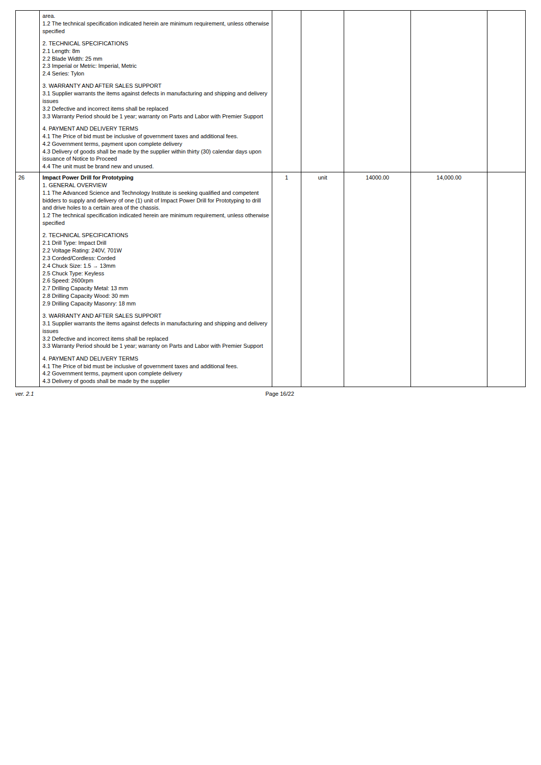| | area. 1.2 The technical specification indicated herein are minimum requirement, unless otherwise specified 2. TECHNICAL SPECIFICATIONS 2.1 Length: 8m 2.2 Blade Width: 25 mm 2.3 Imperial or Metric: Imperial, Metric 2.4 Series: Tylon 3. WARRANTY AND AFTER SALES SUPPORT 3.1 Supplier warrants the items against defects in manufacturing and shipping and delivery issues 3.2 Defective and incorrect items shall be replaced 3.3 Warranty Period should be 1 year; warranty on Parts and Labor with Premier Support 4. PAYMENT AND DELIVERY TERMS 4.1 The Price of bid must be inclusive of government taxes and additional fees. 4.2 Government terms, payment upon complete delivery 4.3 Delivery of goods shall be made by the supplier within thirty (30) calendar days upon issuance of Notice to Proceed 4.4 The unit must be brand new and unused. | | | | | |
| 26 | Impact Power Drill for Prototyping 1. GENERAL OVERVIEW 1.1 The Advanced Science and Technology Institute is seeking qualified and competent bidders to supply and delivery of one (1) unit of Impact Power Drill for Prototyping to drill and drive holes to a certain area of the chassis. 1.2 The technical specification indicated herein are minimum requirement, unless otherwise specified 2. TECHNICAL SPECIFICATIONS 2.1 Drill Type: Impact Drill 2.2 Voltage Rating: 240V, 701W 2.3 Corded/Cordless: Corded 2.4 Chuck Size: 1.5 → 13mm 2.5 Chuck Type: Keyless 2.6 Speed: 2600rpm 2.7 Drilling Capacity Metal: 13 mm 2.8 Drilling Capacity Wood: 30 mm 2.9 Drilling Capacity Masonry: 18 mm 3. WARRANTY AND AFTER SALES SUPPORT 3.1 Supplier warrants the items against defects in manufacturing and shipping and delivery issues 3.2 Defective and incorrect items shall be replaced 3.3 Warranty Period should be 1 year; warranty on Parts and Labor with Premier Support 4. PAYMENT AND DELIVERY TERMS 4.1 The Price of bid must be inclusive of government taxes and additional fees. 4.2 Government terms, payment upon complete delivery 4.3 Delivery of goods shall be made by the supplier | 1 | unit | 14000.00 | 14,000.00 | |
ver. 2.1 Page 16/22